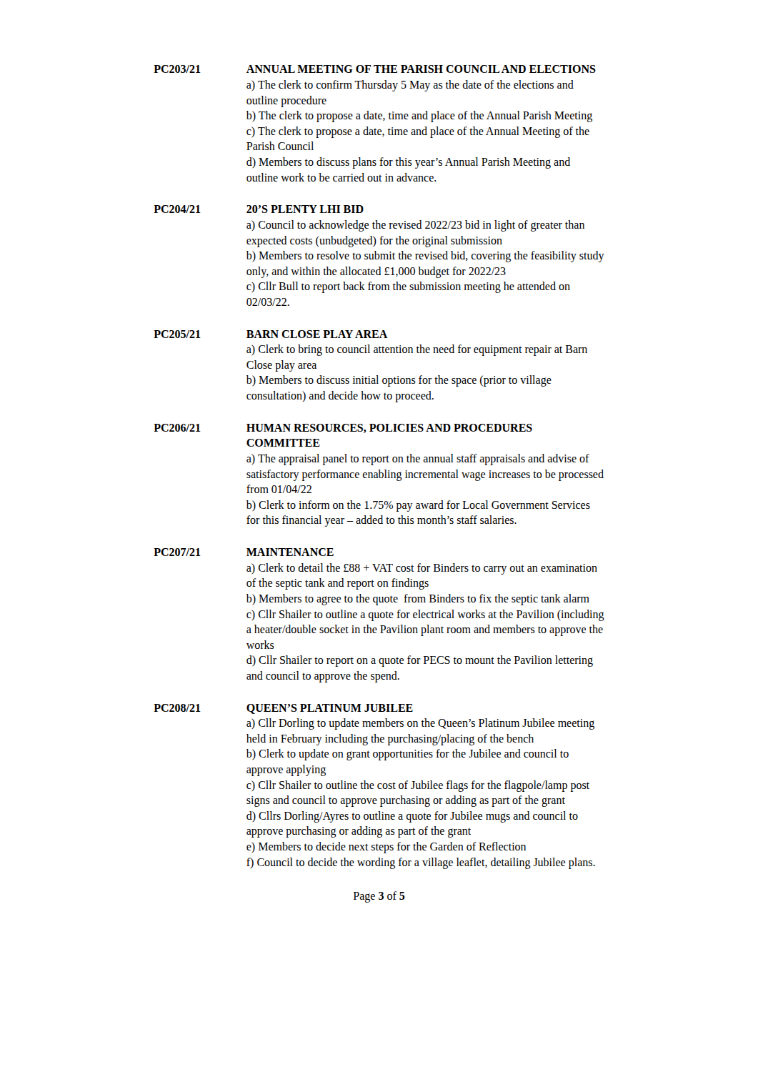PC203/21
ANNUAL MEETING OF THE PARISH COUNCIL AND ELECTIONS
a) The clerk to confirm Thursday 5 May as the date of the elections and outline procedure
b) The clerk to propose a date, time and place of the Annual Parish Meeting
c) The clerk to propose a date, time and place of the Annual Meeting of the Parish Council
d) Members to discuss plans for this year’s Annual Parish Meeting and outline work to be carried out in advance.
PC204/21
20’S PLENTY LHI BID
a) Council to acknowledge the revised 2022/23 bid in light of greater than expected costs (unbudgeted) for the original submission
b) Members to resolve to submit the revised bid, covering the feasibility study only, and within the allocated £1,000 budget for 2022/23
c) Cllr Bull to report back from the submission meeting he attended on 02/03/22.
PC205/21
BARN CLOSE PLAY AREA
a) Clerk to bring to council attention the need for equipment repair at Barn Close play area
b) Members to discuss initial options for the space (prior to village consultation) and decide how to proceed.
PC206/21
HUMAN RESOURCES, POLICIES AND PROCEDURES COMMITTEE
a) The appraisal panel to report on the annual staff appraisals and advise of satisfactory performance enabling incremental wage increases to be processed from 01/04/22
b) Clerk to inform on the 1.75% pay award for Local Government Services for this financial year – added to this month’s staff salaries.
PC207/21
MAINTENANCE
a) Clerk to detail the £88 + VAT cost for Binders to carry out an examination of the septic tank and report on findings
b) Members to agree to the quote from Binders to fix the septic tank alarm
c) Cllr Shailer to outline a quote for electrical works at the Pavilion (including a heater/double socket in the Pavilion plant room and members to approve the works
d) Cllr Shailer to report on a quote for PECS to mount the Pavilion lettering and council to approve the spend.
PC208/21
QUEEN’S PLATINUM JUBILEE
a) Cllr Dorling to update members on the Queen’s Platinum Jubilee meeting held in February including the purchasing/placing of the bench
b) Clerk to update on grant opportunities for the Jubilee and council to approve applying
c) Cllr Shailer to outline the cost of Jubilee flags for the flagpole/lamp post signs and council to approve purchasing or adding as part of the grant
d) Cllrs Dorling/Ayres to outline a quote for Jubilee mugs and council to approve purchasing or adding as part of the grant
e) Members to decide next steps for the Garden of Reflection
f) Council to decide the wording for a village leaflet, detailing Jubilee plans.
Page 3 of 5